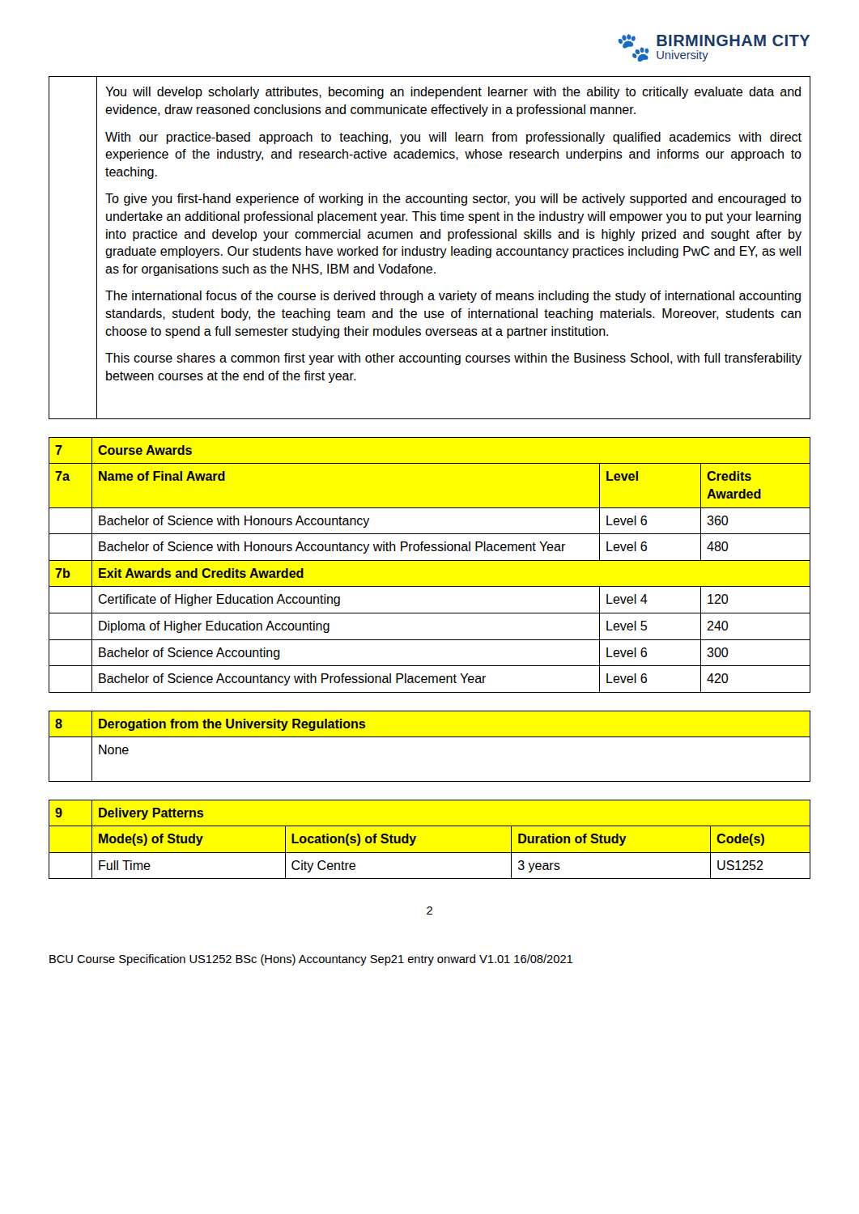🐾BIRMINGHAM CITYUniversity
| | You will develop scholarly attributes, becoming an independent learner with the ability to critically evaluate data and evidence, draw reasoned conclusions and communicate effectively in a professional manner. With our practice-based approach to teaching, you will learn from professionally qualified academics with direct experience of the industry, and research-active academics, whose research underpins and informs our approach to teaching. To give you first-hand experience of working in the accounting sector, you will be actively supported and encouraged to undertake an additional professional placement year. This time spent in the industry will empower you to put your learning into practice and develop your commercial acumen and professional skills and is highly prized and sought after by graduate employers. Our students have worked for industry leading accountancy practices including PwC and EY, as well as for organisations such as the NHS, IBM and Vodafone. The international focus of the course is derived through a variety of means including the study of international accounting standards, student body, the teaching team and the use of international teaching materials. Moreover, students can choose to spend a full semester studying their modules overseas at a partner institution. This course shares a common first year with other accounting courses within the Business School, with full transferability between courses at the end of the first year. |
| 7 | Course Awards |
| 7a | Name of Final Award | Level | Credits Awarded |
| | Bachelor of Science with Honours Accountancy | Level 6 | 360 |
| | Bachelor of Science with Honours Accountancy with Professional Placement Year | Level 6 | 480 |
| 7b | Exit Awards and Credits Awarded |
| | Certificate of Higher Education Accounting | Level 4 | 120 |
| | Diploma of Higher Education Accounting | Level 5 | 240 |
| | Bachelor of Science Accounting | Level 6 | 300 |
| | Bachelor of Science Accountancy with Professional Placement Year | Level 6 | 420 |
| 8 | Derogation from the University Regulations |
| | None |
| 9 | Delivery Patterns |
| | Mode(s) of Study | Location(s) of Study | Duration of Study | Code(s) |
| | Full Time | City Centre | 3 years | US1252 |
2
BCU Course Specification US1252 BSc (Hons) Accountancy Sep21 entry onward V1.01 16/08/2021